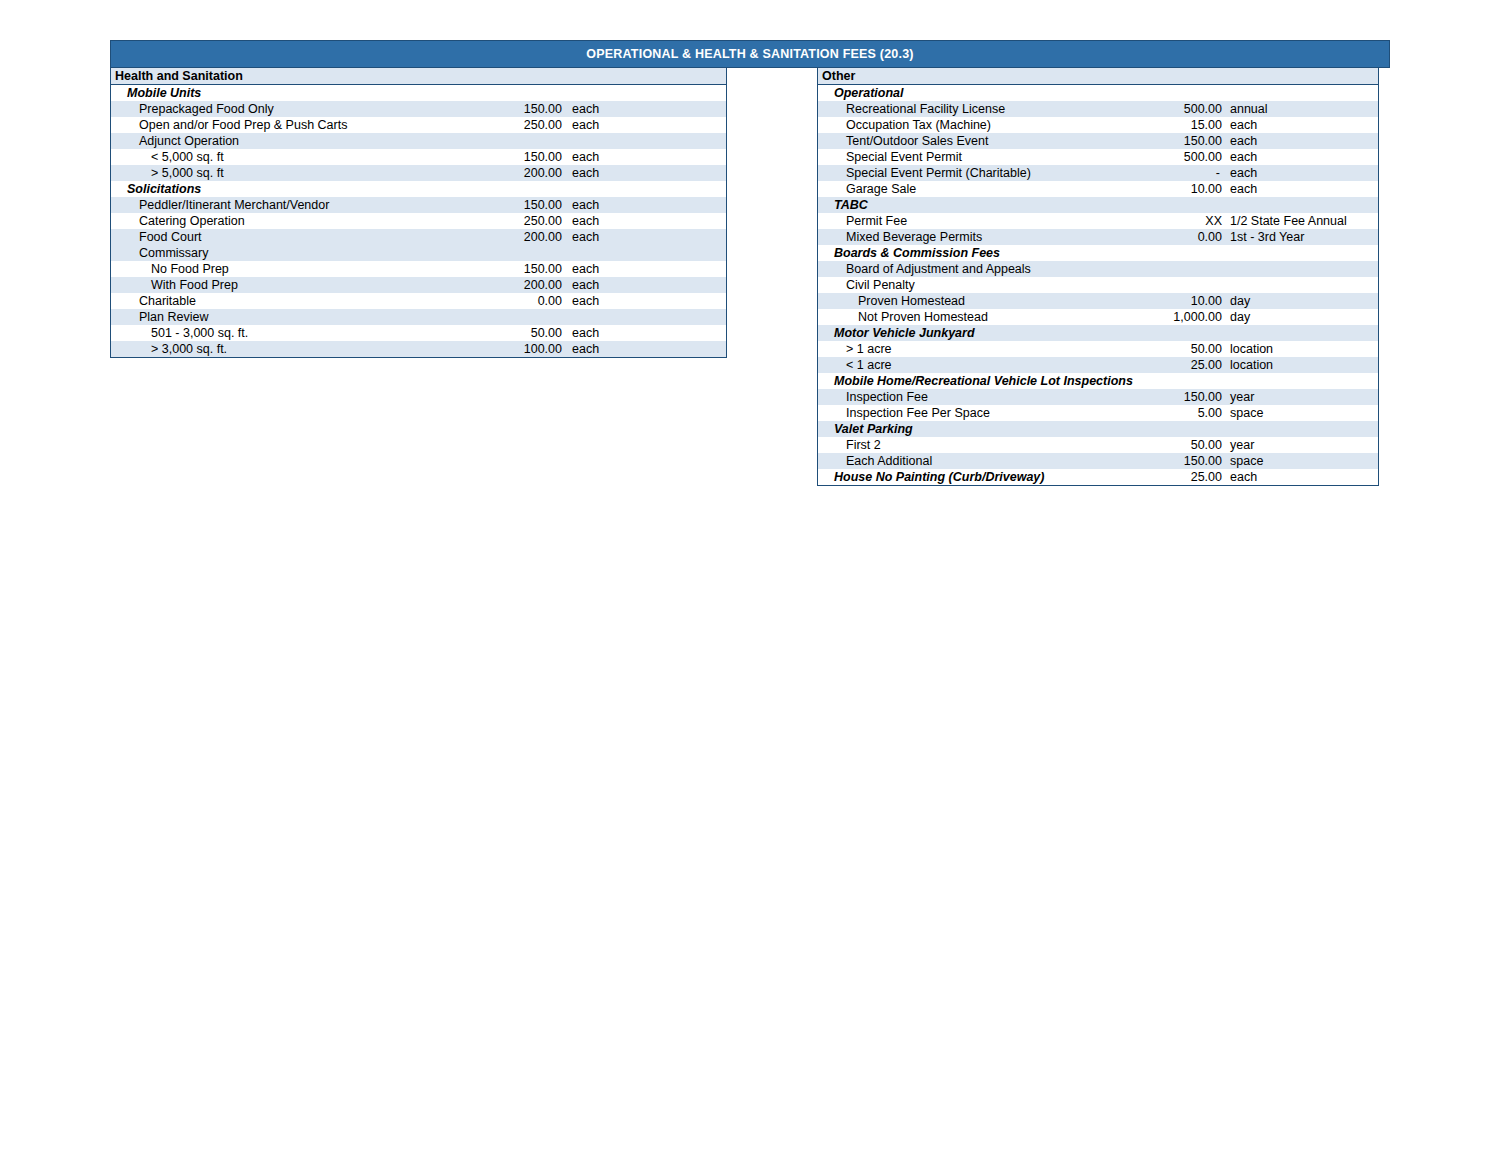OPERATIONAL & HEALTH & SANITATION FEES (20.3)
| Health and Sanitation |
| Mobile Units | | |
| Prepackaged Food Only | 150.00 | each |
| Open and/or Food Prep & Push Carts | 250.00 | each |
| Adjunct Operation | | |
| < 5,000 sq. ft | 150.00 | each |
| > 5,000 sq. ft | 200.00 | each |
| Solicitations | | |
| Peddler/Itinerant Merchant/Vendor | 150.00 | each |
| Catering Operation | 250.00 | each |
| Food Court | 200.00 | each |
| Commissary | | |
| No Food Prep | 150.00 | each |
| With Food Prep | 200.00 | each |
| Charitable | 0.00 | each |
| Plan Review | | |
| 501 - 3,000 sq. ft. | 50.00 | each |
| > 3,000 sq. ft. | 100.00 | each |
| Other |
| Operational | | |
| Recreational Facility License | 500.00 | annual |
| Occupation Tax (Machine) | 15.00 | each |
| Tent/Outdoor Sales Event | 150.00 | each |
| Special Event Permit | 500.00 | each |
| Special Event Permit (Charitable) | - | each |
| Garage Sale | 10.00 | each |
| TABC | | |
| Permit Fee | XX | 1/2 State Fee Annual |
| Mixed Beverage Permits | 0.00 | 1st - 3rd Year |
| Boards & Commission Fees | | |
| Board of Adjustment and Appeals | | |
| Civil Penalty | | |
| Proven Homestead | 10.00 | day |
| Not Proven Homestead | 1,000.00 | day |
| Motor Vehicle Junkyard | | |
| > 1 acre | 50.00 | location |
| < 1 acre | 25.00 | location |
| Mobile Home/Recreational Vehicle Lot Inspections | | |
| Inspection Fee | 150.00 | year |
| Inspection Fee Per Space | 5.00 | space |
| Valet Parking | | |
| First 2 | 50.00 | year |
| Each Additional | 150.00 | space |
| House No Painting (Curb/Driveway) | 25.00 | each |